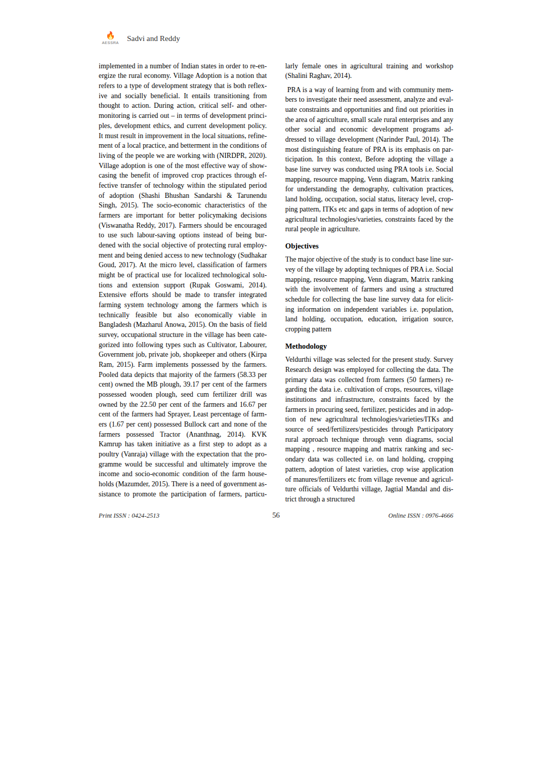🔥
AESSRA
Sadvi and Reddy
implemented in a number of Indian states in order to re-energize the rural economy. Village Adoption is a notion that refers to a type of development strategy that is both reflexive and socially beneficial. It entails transitioning from thought to action. During action, critical self- and other-monitoring is carried out – in terms of development principles, development ethics, and current development policy. It must result in improvement in the local situations, refinement of a local practice, and betterment in the conditions of living of the people we are working with (NIRDPR, 2020). Village adoption is one of the most effective way of showcasing the benefit of improved crop practices through effective transfer of technology within the stipulated period of adoption (Shashi Bhushan Sandarshi & Tarunendu Singh, 2015). The socio-economic characteristics of the farmers are important for better policymaking decisions (Viswanatha Reddy, 2017). Farmers should be encouraged to use such labour-saving options instead of being burdened with the social objective of protecting rural employment and being denied access to new technology (Sudhakar Goud, 2017). At the micro level, classification of farmers might be of practical use for localized technological solutions and extension support (Rupak Goswami, 2014). Extensive efforts should be made to transfer integrated farming system technology among the farmers which is technically feasible but also economically viable in Bangladesh (Mazharul Anowa, 2015). On the basis of field survey, occupational structure in the village has been categorized into following types such as Cultivator, Labourer, Government job, private job, shopkeeper and others (Kirpa Ram, 2015). Farm implements possessed by the farmers. Pooled data depicts that majority of the farmers (58.33 per cent) owned the MB plough, 39.17 per cent of the farmers possessed wooden plough, seed cum fertilizer drill was owned by the 22.50 per cent of the farmers and 16.67 per cent of the farmers had Sprayer, Least percentage of farmers (1.67 per cent) possessed Bullock cart and none of the farmers possessed Tractor (Ananthnag, 2014). KVK Kamrup has taken initiative as a first step to adopt as a poultry (Vanraja) village with the expectation that the programme would be successful and ultimately improve the income and socio-economic condition of the farm households (Mazumder, 2015). There is a need of government assistance to promote the participation of farmers, particularly female ones in agricultural training and workshop (Shalini Raghav, 2014).
PRA is a way of learning from and with community members to investigate their need assessment, analyze and evaluate constraints and opportunities and find out priorities in the area of agriculture, small scale rural enterprises and any other social and economic development programs addressed to village development (Narinder Paul, 2014). The most distinguishing feature of PRA is its emphasis on participation. In this context, Before adopting the village a base line survey was conducted using PRA tools i.e. Social mapping, resource mapping, Venn diagram, Matrix ranking for understanding the demography, cultivation practices, land holding, occupation, social status, literacy level, cropping pattern, ITKs etc and gaps in terms of adoption of new agricultural technologies/varieties, constraints faced by the rural people in agriculture.
Objectives
The major objective of the study is to conduct base line survey of the village by adopting techniques of PRA i.e. Social mapping, resource mapping, Venn diagram, Matrix ranking with the involvement of farmers and using a structured schedule for collecting the base line survey data for eliciting information on independent variables i.e. population, land holding, occupation, education, irrigation source, cropping pattern
Methodology
Veldurthi village was selected for the present study. Survey Research design was employed for collecting the data. The primary data was collected from farmers (50 farmers) regarding the data i.e. cultivation of crops, resources, village institutions and infrastructure, constraints faced by the farmers in procuring seed, fertilizer, pesticides and in adoption of new agricultural technologies/varieties/ITKs and source of seed/fertilizers/pesticides through Participatory rural approach technique through venn diagrams, social mapping , resource mapping and matrix ranking and secondary data was collected i.e. on land holding, cropping pattern, adoption of latest varieties, crop wise application of manures/fertilizers etc from village revenue and agriculture officials of Veldurthi village, Jagtial Mandal and district through a structured
Print ISSN : 0424-2513
56
Online ISSN : 0976-4666